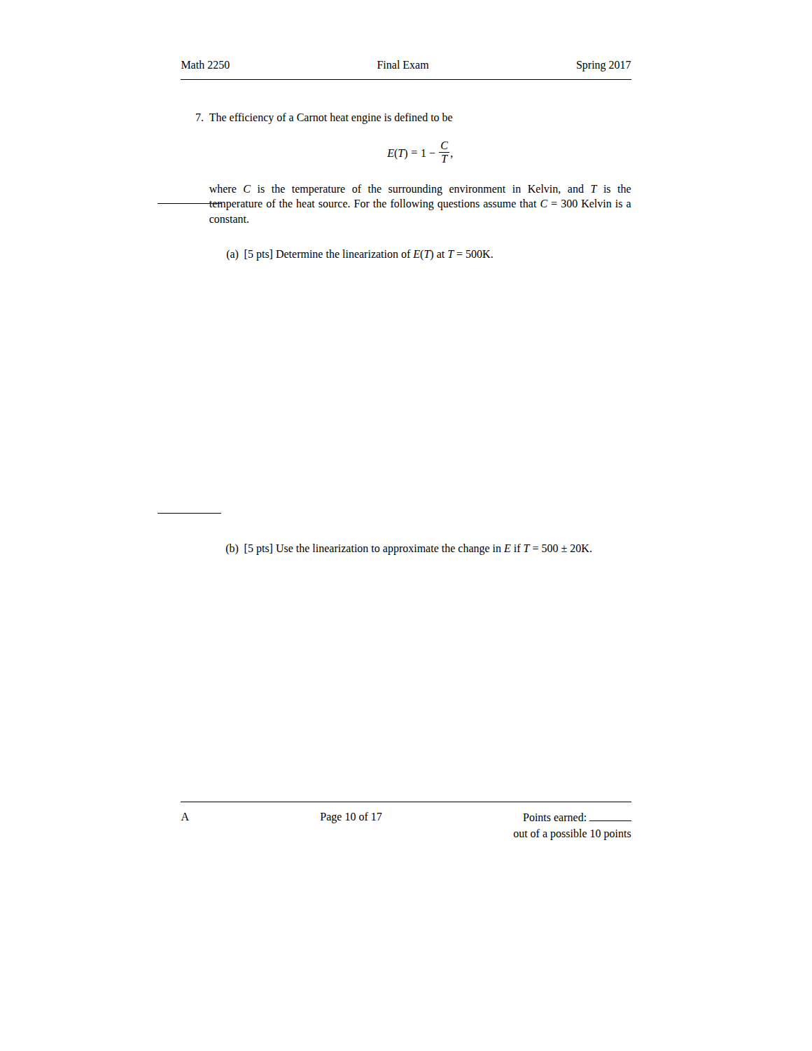Math 2250
Final Exam
Spring 2017
7.
The efficiency of a Carnot heat engine is defined to be
E(T)=1 − CT,
where C is the temperature of the surrounding environment in Kelvin, and T is the temperature of the heat source. For the following questions assume that C = 300 Kelvin is a constant.
(a) [5 pts] Determine the linearization of E(T) at T = 500K.
(b) [5 pts] Use the linearization to approximate the change in E if T = 500 ± 20K.
A
Page 10 of 17
Points earned:
out of a possible 10 points